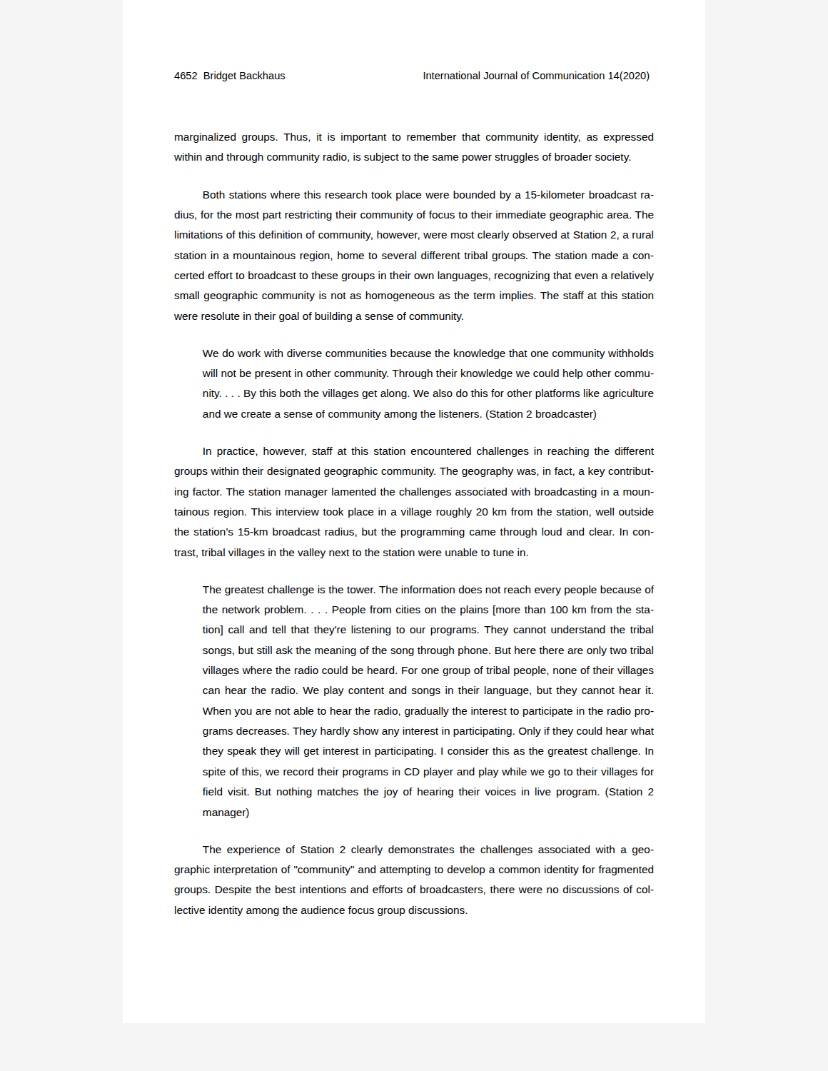4652 Bridget Backhaus International Journal of Communication 14(2020)
marginalized groups. Thus, it is important to remember that community identity, as expressed within and through community radio, is subject to the same power struggles of broader society.
Both stations where this research took place were bounded by a 15-kilometer broadcast radius, for the most part restricting their community of focus to their immediate geographic area. The limitations of this definition of community, however, were most clearly observed at Station 2, a rural station in a mountainous region, home to several different tribal groups. The station made a concerted effort to broadcast to these groups in their own languages, recognizing that even a relatively small geographic community is not as homogeneous as the term implies. The staff at this station were resolute in their goal of building a sense of community.
We do work with diverse communities because the knowledge that one community withholds will not be present in other community. Through their knowledge we could help other community. . . . By this both the villages get along. We also do this for other platforms like agriculture and we create a sense of community among the listeners. (Station 2 broadcaster)
In practice, however, staff at this station encountered challenges in reaching the different groups within their designated geographic community. The geography was, in fact, a key contributing factor. The station manager lamented the challenges associated with broadcasting in a mountainous region. This interview took place in a village roughly 20 km from the station, well outside the station's 15-km broadcast radius, but the programming came through loud and clear. In contrast, tribal villages in the valley next to the station were unable to tune in.
The greatest challenge is the tower. The information does not reach every people because of the network problem. . . . People from cities on the plains [more than 100 km from the station] call and tell that they're listening to our programs. They cannot understand the tribal songs, but still ask the meaning of the song through phone. But here there are only two tribal villages where the radio could be heard. For one group of tribal people, none of their villages can hear the radio. We play content and songs in their language, but they cannot hear it. When you are not able to hear the radio, gradually the interest to participate in the radio programs decreases. They hardly show any interest in participating. Only if they could hear what they speak they will get interest in participating. I consider this as the greatest challenge. In spite of this, we record their programs in CD player and play while we go to their villages for field visit. But nothing matches the joy of hearing their voices in live program. (Station 2 manager)
The experience of Station 2 clearly demonstrates the challenges associated with a geographic interpretation of "community" and attempting to develop a common identity for fragmented groups. Despite the best intentions and efforts of broadcasters, there were no discussions of collective identity among the audience focus group discussions.